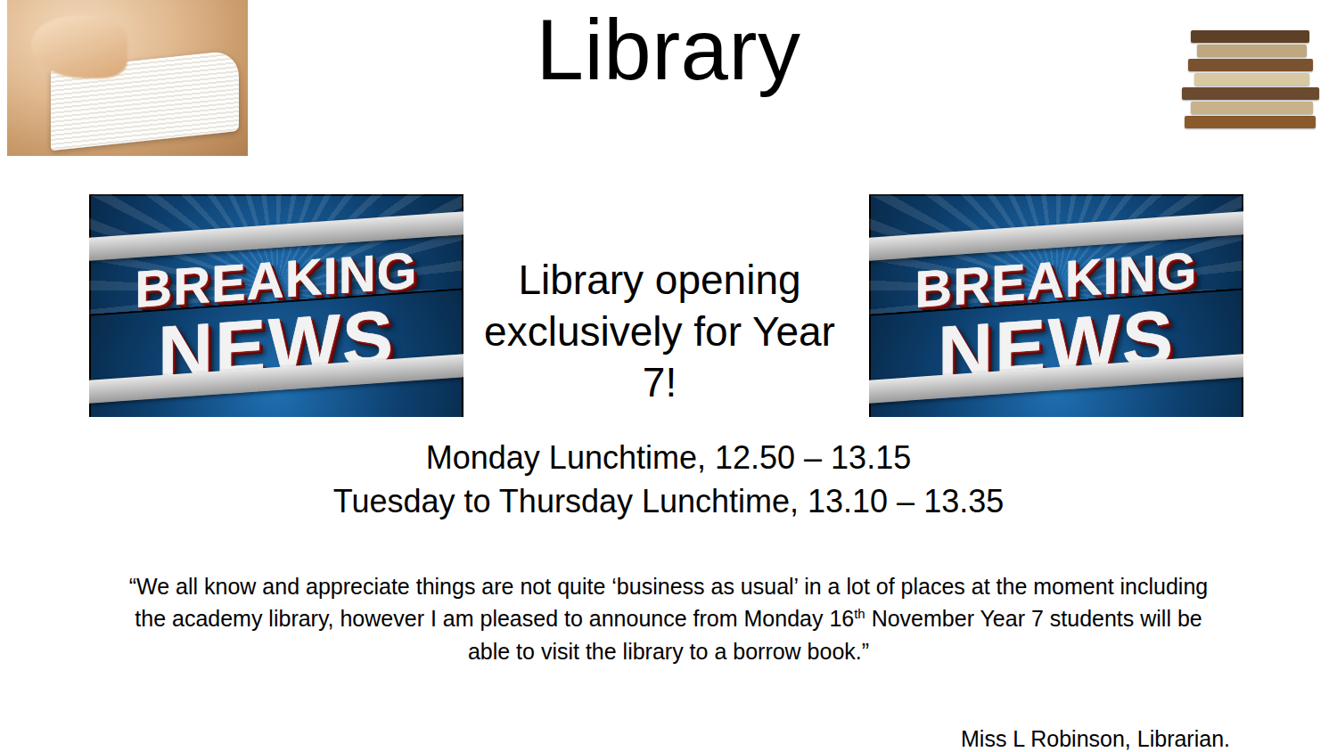Library
BREAKING
NEWS
BREAKING
NEWS
Library opening exclusively for Year 7!
Monday Lunchtime, 12.50 – 13.15
Tuesday to Thursday Lunchtime, 13.10 – 13.35
“We all know and appreciate things are not quite ‘business as usual’ in a lot of places at the moment including the academy library, however I am pleased to announce from Monday 16th November Year 7 students will be able to visit the library to a borrow book.”
Miss L Robinson, Librarian.